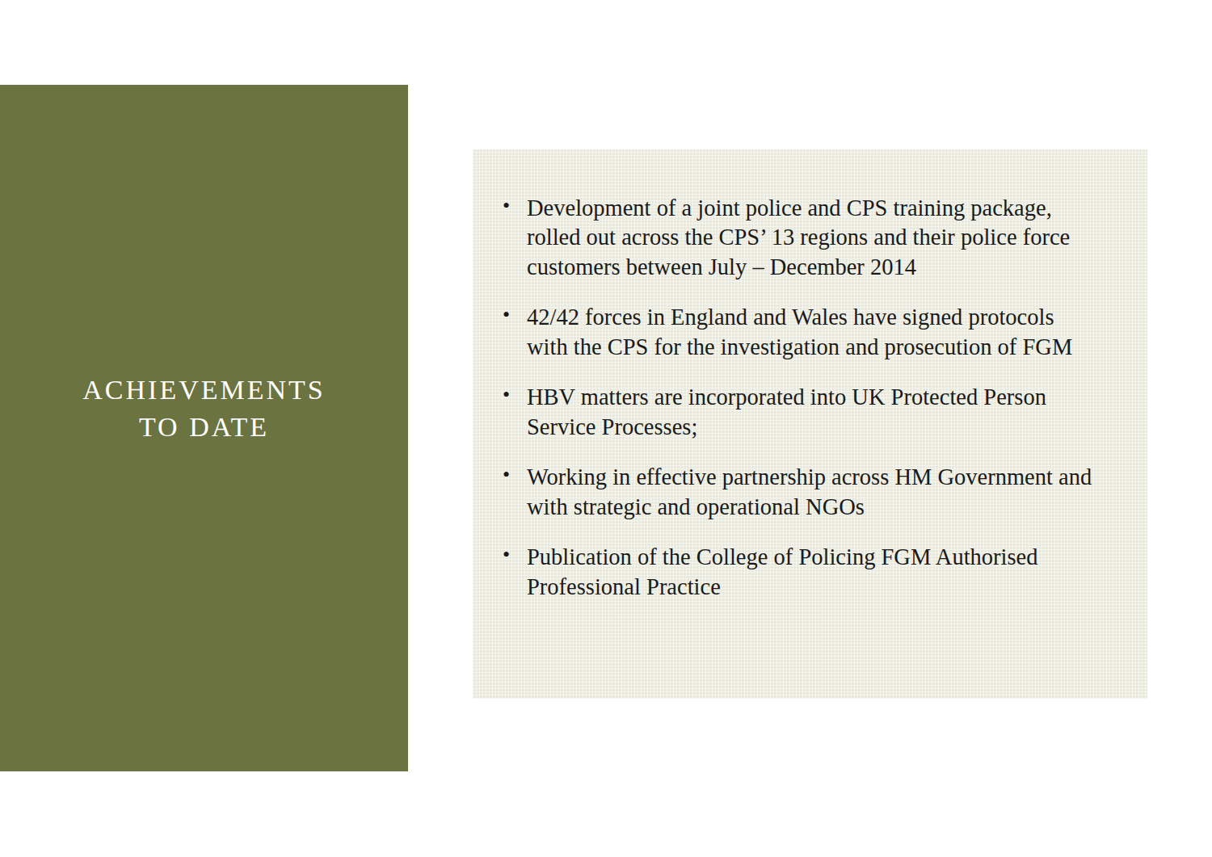ACHIEVEMENTS
TO DATE
Development of a joint police and CPS training package, rolled out across the CPS’ 13 regions and their police force customers between July – December 2014
42/42 forces in England and Wales have signed protocols with the CPS for the investigation and prosecution of FGM
HBV matters are incorporated into UK Protected Person Service Processes;
Working in effective partnership across HM Government and with strategic and operational NGOs
Publication of the College of Policing FGM Authorised Professional Practice